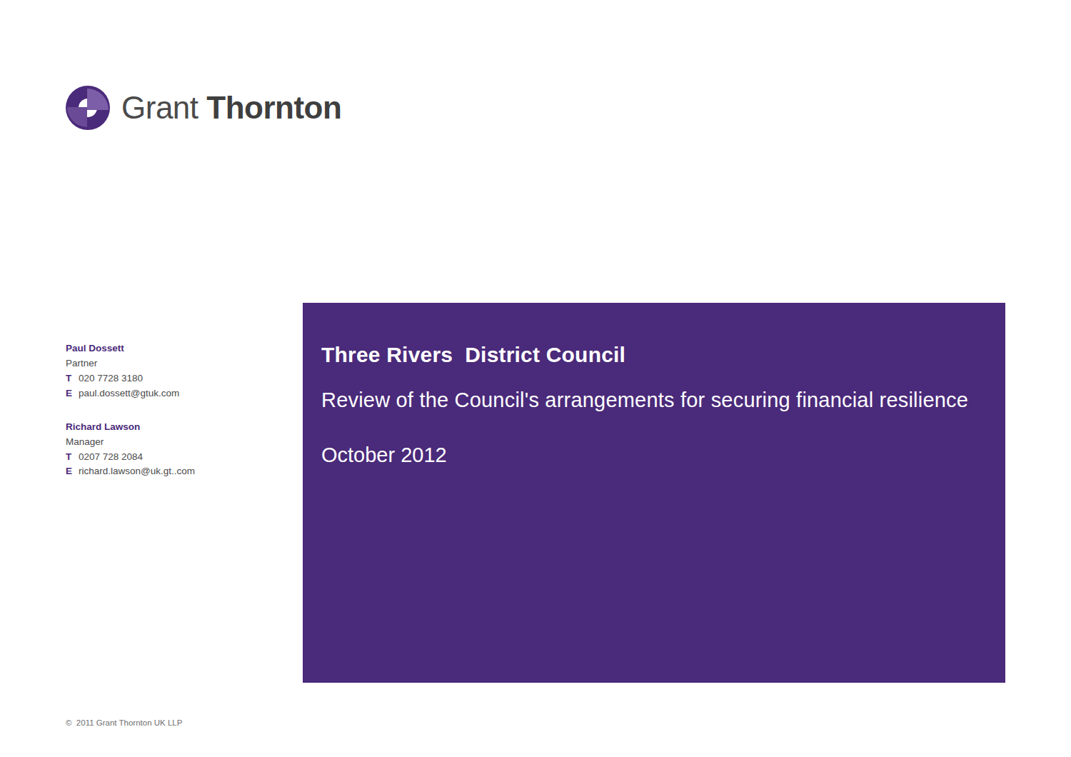Grant Thornton
Paul Dossett
Partner
T020 7728 3180
Epaul.dossett@gtuk.com
Richard Lawson
Manager
T0207 728 2084
Erichard.lawson@uk.gt..com
Three Rivers District Council
Review of the Council's arrangements for securing financial resilience
October 2012
© 2011 Grant Thornton UK LLP